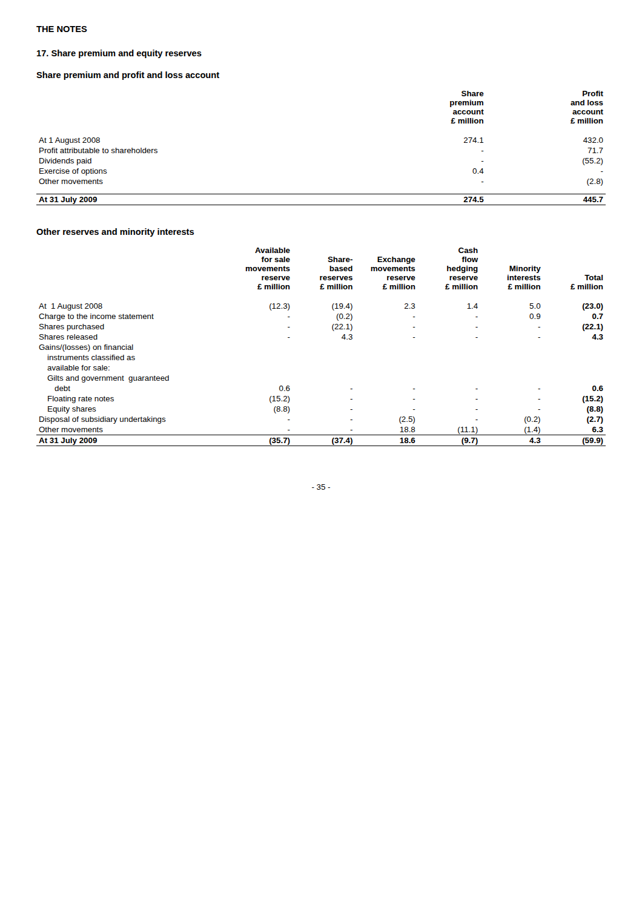THE NOTES
17. Share premium and equity reserves
Share premium and profit and loss account
| | Share premium account £ million | Profit and loss account £ million |
| --- | --- | --- |
| At 1 August 2008 | 274.1 | 432.0 |
| Profit attributable to shareholders | - | 71.7 |
| Dividends paid | - | (55.2) |
| Exercise of options | 0.4 | - |
| Other movements | - | (2.8) |
| At 31 July 2009 | 274.5 | 445.7 |
Other reserves and minority interests
| | Available for sale movements reserve £ million | Share- based reserves £ million | Exchange movements reserve £ million | Cash flow hedging reserve £ million | Minority interests £ million | Total £ million |
| --- | --- | --- | --- | --- | --- | --- |
| At 1 August 2008 | (12.3) | (19.4) | 2.3 | 1.4 | 5.0 | (23.0) |
| Charge to the income statement | - | (0.2) | - | - | 0.9 | 0.7 |
| Shares purchased | - | (22.1) | - | - | - | (22.1) |
| Shares released | - | 4.3 | - | - | - | 4.3 |
| Gains/(losses) on financial | | | | | | |
| instruments classified as | | | | | | |
| available for sale: | | | | | | |
| Gilts and government guaranteed | | | | | | |
| debt | 0.6 | - | - | - | - | 0.6 |
| Floating rate notes | (15.2) | - | - | - | - | (15.2) |
| Equity shares | (8.8) | - | - | - | - | (8.8) |
| Disposal of subsidiary undertakings | - | - | (2.5) | - | (0.2) | (2.7) |
| Other movements | - | - | 18.8 | (11.1) | (1.4) | 6.3 |
| At 31 July 2009 | (35.7) | (37.4) | 18.6 | (9.7) | 4.3 | (59.9) |
- 35 -